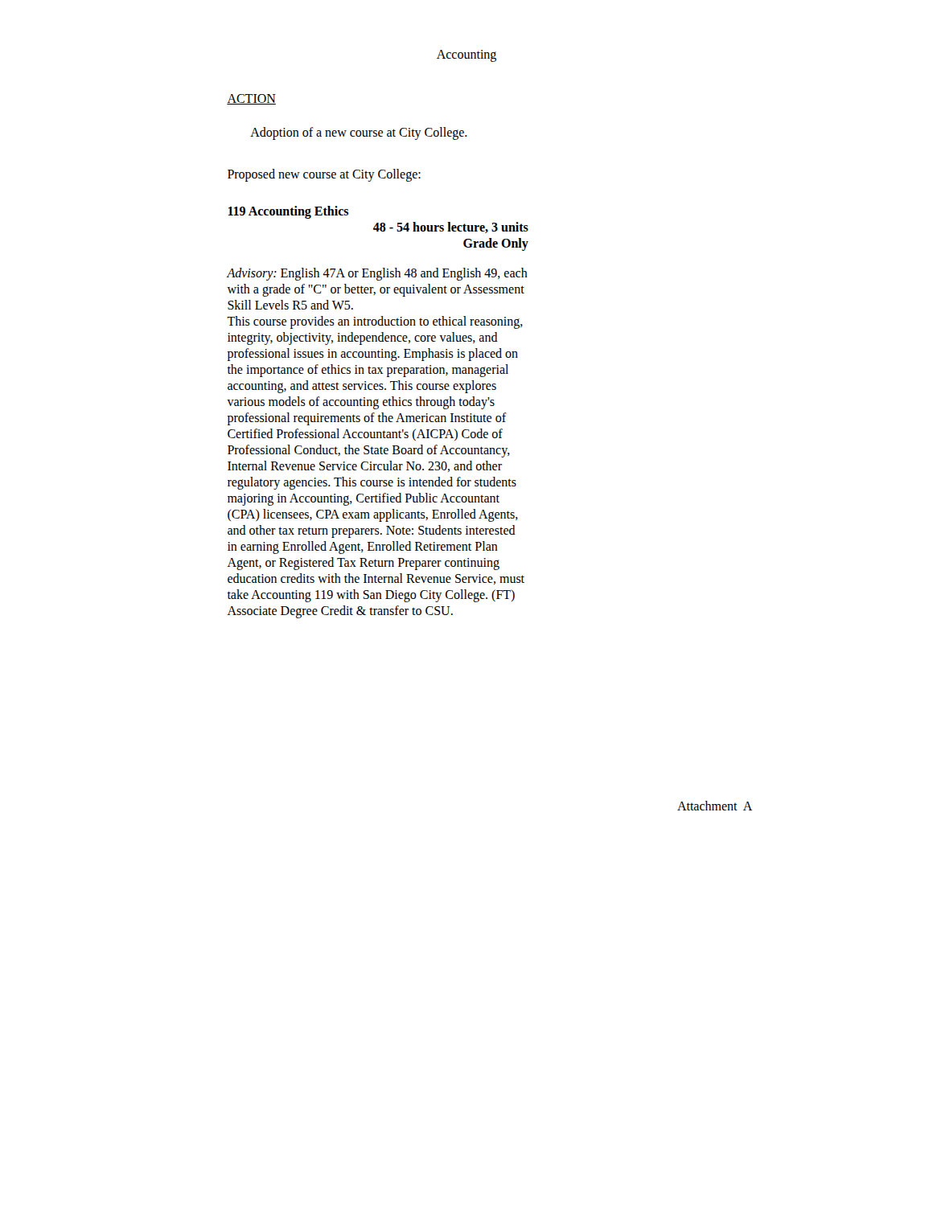Accounting
ACTION
Adoption of a new course at City College.
Proposed new course at City College:
119 Accounting Ethics
48 - 54 hours lecture, 3 unitsGrade Only
Advisory: English 47A or English 48 and English 49, each with a grade of "C" or better, or equivalent or Assessment Skill Levels R5 and W5.
This course provides an introduction to ethical reasoning, integrity, objectivity, independence, core values, and professional issues in accounting. Emphasis is placed on the importance of ethics in tax preparation, managerial accounting, and attest services. This course explores various models of accounting ethics through today's professional requirements of the American Institute of Certified Professional Accountant's (AICPA) Code of Professional Conduct, the State Board of Accountancy, Internal Revenue Service Circular No. 230, and other regulatory agencies. This course is intended for students majoring in Accounting, Certified Public Accountant (CPA) licensees, CPA exam applicants, Enrolled Agents, and other tax return preparers. Note: Students interested in earning Enrolled Agent, Enrolled Retirement Plan Agent, or Registered Tax Return Preparer continuing education credits with the Internal Revenue Service, must take Accounting 119 with San Diego City College. (FT) Associate Degree Credit & transfer to CSU.
Attachment A